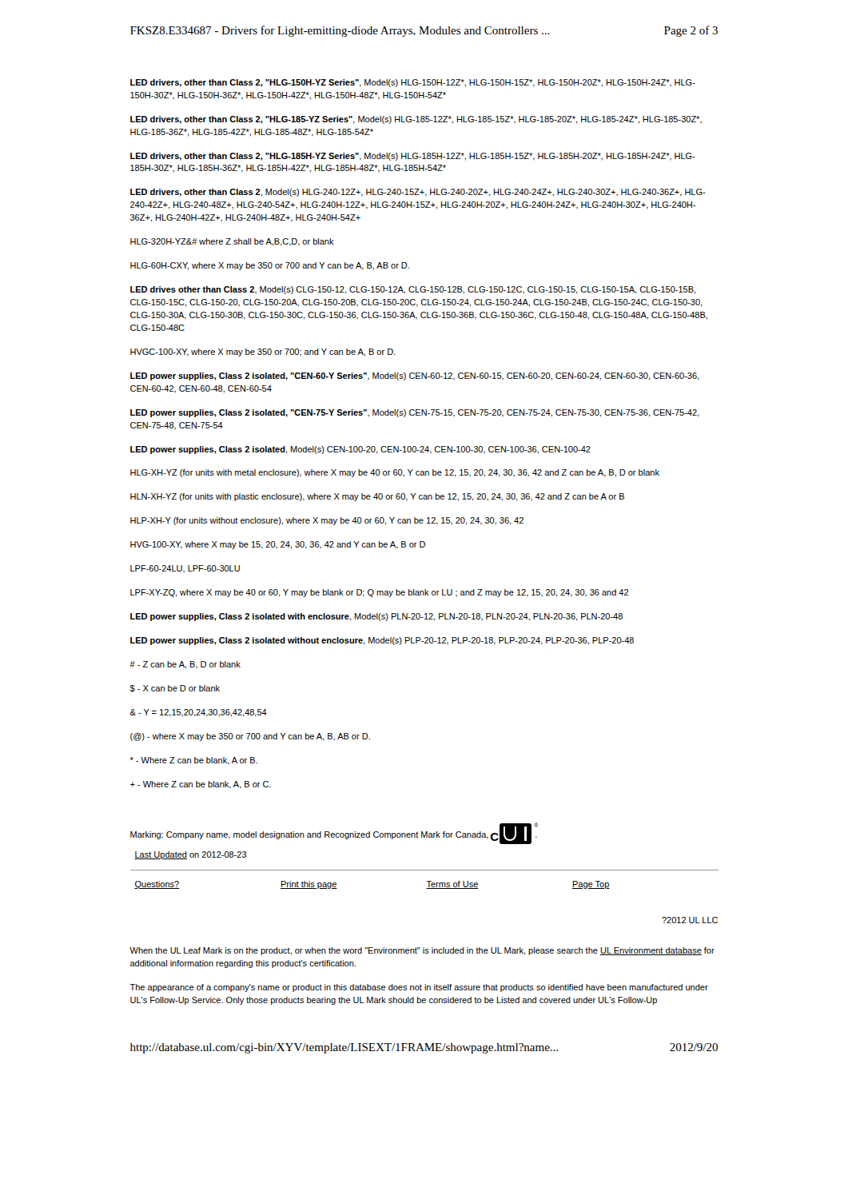FKSZ8.E334687 - Drivers for Light-emitting-diode Arrays, Modules and Controllers ...
Page 2 of 3
LED drivers, other than Class 2, "HLG-150H-YZ Series", Model(s) HLG-150H-12Z*, HLG-150H-15Z*, HLG-150H-20Z*, HLG-150H-24Z*, HLG-150H-30Z*, HLG-150H-36Z*, HLG-150H-42Z*, HLG-150H-48Z*, HLG-150H-54Z*
LED drivers, other than Class 2, "HLG-185-YZ Series", Model(s) HLG-185-12Z*, HLG-185-15Z*, HLG-185-20Z*, HLG-185-24Z*, HLG-185-30Z*, HLG-185-36Z*, HLG-185-42Z*, HLG-185-48Z*, HLG-185-54Z*
LED drivers, other than Class 2, "HLG-185H-YZ Series", Model(s) HLG-185H-12Z*, HLG-185H-15Z*, HLG-185H-20Z*, HLG-185H-24Z*, HLG-185H-30Z*, HLG-185H-36Z*, HLG-185H-42Z*, HLG-185H-48Z*, HLG-185H-54Z*
LED drivers, other than Class 2, Model(s) HLG-240-12Z+, HLG-240-15Z+, HLG-240-20Z+, HLG-240-24Z+, HLG-240-30Z+, HLG-240-36Z+, HLG-240-42Z+, HLG-240-48Z+, HLG-240-54Z+, HLG-240H-12Z+, HLG-240H-15Z+, HLG-240H-20Z+, HLG-240H-24Z+, HLG-240H-30Z+, HLG-240H-36Z+, HLG-240H-42Z+, HLG-240H-48Z+, HLG-240H-54Z+
HLG-320H-YZ&# where Z shall be A,B,C,D, or blank
HLG-60H-CXY, where X may be 350 or 700 and Y can be A, B, AB or D.
LED drives other than Class 2, Model(s) CLG-150-12, CLG-150-12A, CLG-150-12B, CLG-150-12C, CLG-150-15, CLG-150-15A, CLG-150-15B, CLG-150-15C, CLG-150-20, CLG-150-20A, CLG-150-20B, CLG-150-20C, CLG-150-24, CLG-150-24A, CLG-150-24B, CLG-150-24C, CLG-150-30, CLG-150-30A, CLG-150-30B, CLG-150-30C, CLG-150-36, CLG-150-36A, CLG-150-36B, CLG-150-36C, CLG-150-48, CLG-150-48A, CLG-150-48B, CLG-150-48C
HVGC-100-XY, where X may be 350 or 700; and Y can be A, B or D.
LED power supplies, Class 2 isolated, "CEN-60-Y Series", Model(s) CEN-60-12, CEN-60-15, CEN-60-20, CEN-60-24, CEN-60-30, CEN-60-36, CEN-60-42, CEN-60-48, CEN-60-54
LED power supplies, Class 2 isolated, "CEN-75-Y Series", Model(s) CEN-75-15, CEN-75-20, CEN-75-24, CEN-75-30, CEN-75-36, CEN-75-42, CEN-75-48, CEN-75-54
LED power supplies, Class 2 isolated, Model(s) CEN-100-20, CEN-100-24, CEN-100-30, CEN-100-36, CEN-100-42
HLG-XH-YZ (for units with metal enclosure), where X may be 40 or 60, Y can be 12, 15, 20, 24, 30, 36, 42 and Z can be A, B, D or blank
HLN-XH-YZ (for units with plastic enclosure), where X may be 40 or 60, Y can be 12, 15, 20, 24, 30, 36, 42 and Z can be A or B
HLP-XH-Y (for units without enclosure), where X may be 40 or 60, Y can be 12, 15, 20, 24, 30, 36, 42
HVG-100-XY, where X may be 15, 20, 24, 30, 36, 42 and Y can be A, B or D
LPF-60-24LU, LPF-60-30LU
LPF-XY-ZQ, where X may be 40 or 60, Y may be blank or D; Q may be blank or LU ; and Z may be 12, 15, 20, 24, 30, 36 and 42
LED power supplies, Class 2 isolated with enclosure, Model(s) PLN-20-12, PLN-20-18, PLN-20-24, PLN-20-36, PLN-20-48
LED power supplies, Class 2 isolated without enclosure, Model(s) PLP-20-12, PLP-20-18, PLP-20-24, PLP-20-36, PLP-20-48
# - Z can be A, B, D or blank
$ - X can be D or blank
& - Y = 12,15,20,24,30,36,42,48,54
(@) - where X may be 350 or 700 and Y can be A, B, AB or D.
* - Where Z can be blank, A or B.
+ - Where Z can be blank, A, B or C.
Marking: Company name, model designation and Recognized Component Mark for Canada, C ® .
Last Updated on 2012-08-23
Questions?
Print this page
Terms of Use
Page Top
?2012 UL LLC
When the UL Leaf Mark is on the product, or when the word "Environment" is included in the UL Mark, please search the UL Environment database for additional information regarding this product's certification.
The appearance of a company's name or product in this database does not in itself assure that products so identified have been manufactured under UL's Follow-Up Service. Only those products bearing the UL Mark should be considered to be Listed and covered under UL's Follow-Up
http://database.ul.com/cgi-bin/XYV/template/LISEXT/1FRAME/showpage.html?name...
2012/9/20